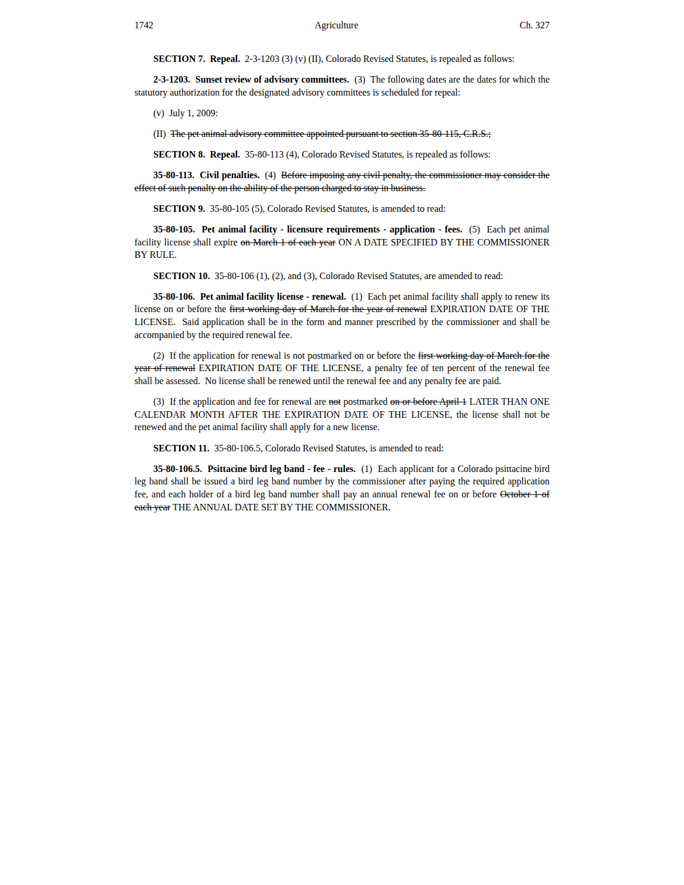1742 Agriculture Ch. 327
SECTION 7. Repeal. 2-3-1203 (3) (v) (II), Colorado Revised Statutes, is repealed as follows:
2-3-1203. Sunset review of advisory committees. (3) The following dates are the dates for which the statutory authorization for the designated advisory committees is scheduled for repeal:
(v) July 1, 2009:
(II) The pet animal advisory committee appointed pursuant to section 35-80-115, C.R.S.;
SECTION 8. Repeal. 35-80-113 (4), Colorado Revised Statutes, is repealed as follows:
35-80-113. Civil penalties. (4) Before imposing any civil penalty, the commissioner may consider the effect of such penalty on the ability of the person charged to stay in business.
SECTION 9. 35-80-105 (5), Colorado Revised Statutes, is amended to read:
35-80-105. Pet animal facility - licensure requirements - application - fees. (5) Each pet animal facility license shall expire on March 1 of each year ON A DATE SPECIFIED BY THE COMMISSIONER BY RULE.
SECTION 10. 35-80-106 (1), (2), and (3), Colorado Revised Statutes, are amended to read:
35-80-106. Pet animal facility license - renewal. (1) Each pet animal facility shall apply to renew its license on or before the first working day of March for the year of renewal EXPIRATION DATE OF THE LICENSE. Said application shall be in the form and manner prescribed by the commissioner and shall be accompanied by the required renewal fee.
(2) If the application for renewal is not postmarked on or before the first working day of March for the year of renewal EXPIRATION DATE OF THE LICENSE, a penalty fee of ten percent of the renewal fee shall be assessed. No license shall be renewed until the renewal fee and any penalty fee are paid.
(3) If the application and fee for renewal are not postmarked on or before April 1 LATER THAN ONE CALENDAR MONTH AFTER THE EXPIRATION DATE OF THE LICENSE, the license shall not be renewed and the pet animal facility shall apply for a new license.
SECTION 11. 35-80-106.5, Colorado Revised Statutes, is amended to read:
35-80-106.5. Psittacine bird leg band - fee - rules. (1) Each applicant for a Colorado psittacine bird leg band shall be issued a bird leg band number by the commissioner after paying the required application fee, and each holder of a bird leg band number shall pay an annual renewal fee on or before October 1 of each year THE ANNUAL DATE SET BY THE COMMISSIONER.